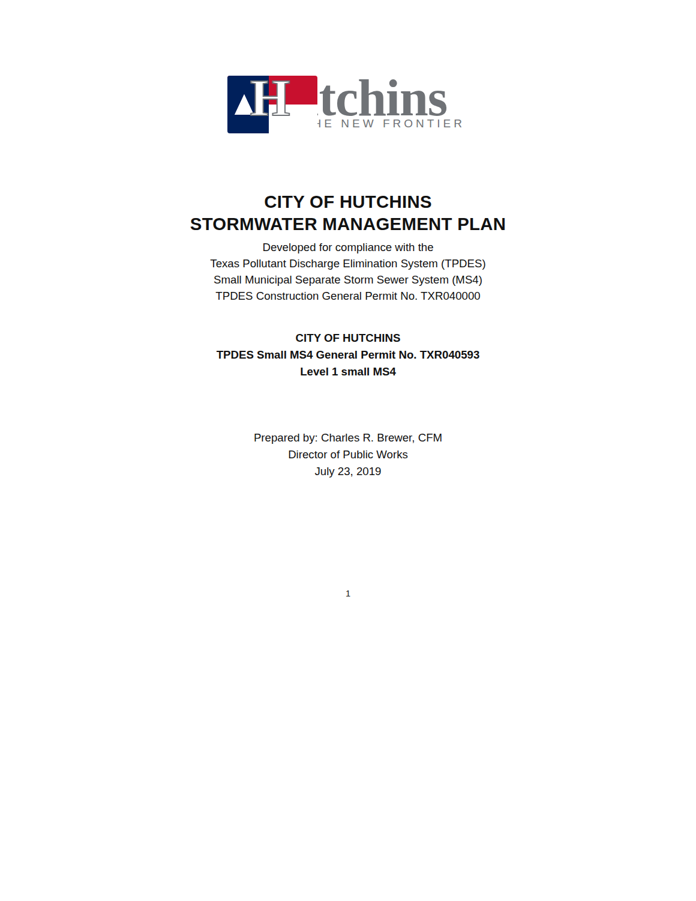Hutchins
THE NEW FRONTIER
CITY OF HUTCHINS
STORMWATER MANAGEMENT PLAN
Developed for compliance with the
Texas Pollutant Discharge Elimination System (TPDES)
Small Municipal Separate Storm Sewer System (MS4)
TPDES Construction General Permit No. TXR040000
CITY OF HUTCHINS
TPDES Small MS4 General Permit No. TXR040593
Level 1 small MS4
Prepared by: Charles R. Brewer, CFM
Director of Public Works
July 23, 2019
1